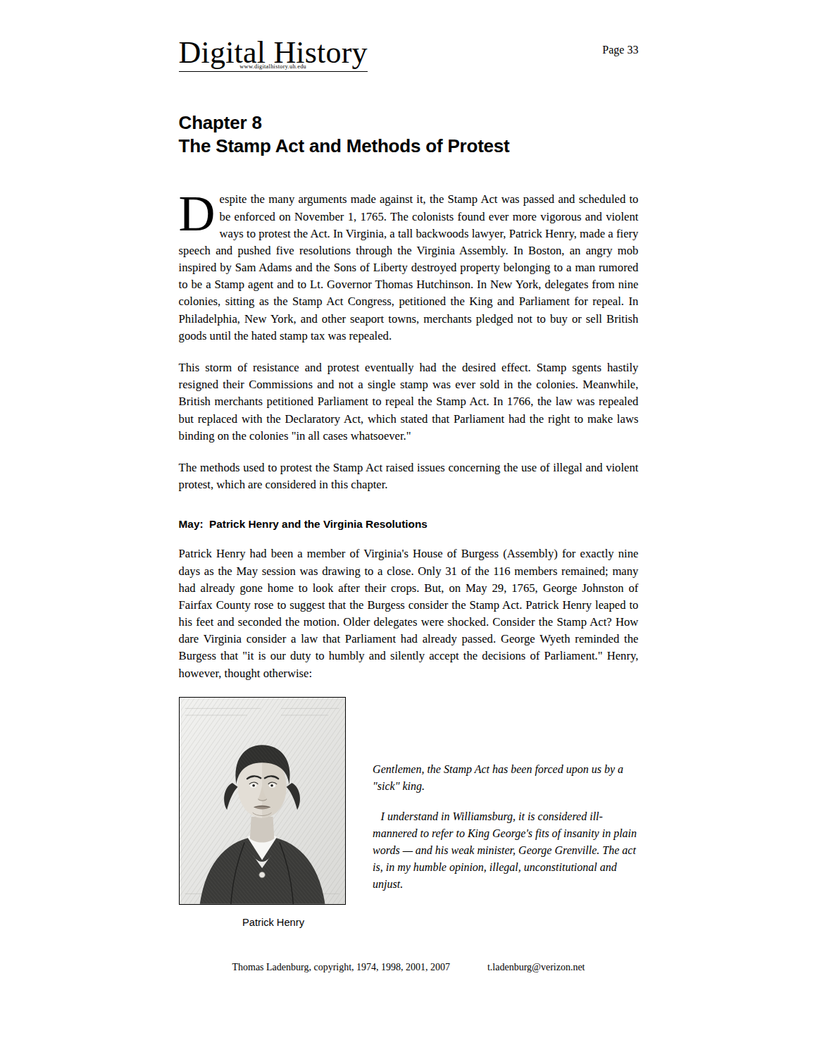Page 33
Digital History www.digitalhistory.uh.edu
Chapter 8
The Stamp Act and Methods of Protest
Despite the many arguments made against it, the Stamp Act was passed and scheduled to be enforced on November 1, 1765. The colonists found ever more vigorous and violent ways to protest the Act. In Virginia, a tall backwoods lawyer, Patrick Henry, made a fiery speech and pushed five resolutions through the Virginia Assembly. In Boston, an angry mob inspired by Sam Adams and the Sons of Liberty destroyed property belonging to a man rumored to be a Stamp agent and to Lt. Governor Thomas Hutchinson. In New York, delegates from nine colonies, sitting as the Stamp Act Congress, petitioned the King and Parliament for repeal. In Philadelphia, New York, and other seaport towns, merchants pledged not to buy or sell British goods until the hated stamp tax was repealed.
This storm of resistance and protest eventually had the desired effect. Stamp sgents hastily resigned their Commissions and not a single stamp was ever sold in the colonies. Meanwhile, British merchants petitioned Parliament to repeal the Stamp Act. In 1766, the law was repealed but replaced with the Declaratory Act, which stated that Parliament had the right to make laws binding on the colonies "in all cases whatsoever."
The methods used to protest the Stamp Act raised issues concerning the use of illegal and violent protest, which are considered in this chapter.
May: Patrick Henry and the Virginia Resolutions
Patrick Henry had been a member of Virginia's House of Burgess (Assembly) for exactly nine days as the May session was drawing to a close. Only 31 of the 116 members remained; many had already gone home to look after their crops. But, on May 29, 1765, George Johnston of Fairfax County rose to suggest that the Burgess consider the Stamp Act. Patrick Henry leaped to his feet and seconded the motion. Older delegates were shocked. Consider the Stamp Act? How dare Virginia consider a law that Parliament had already passed. George Wyeth reminded the Burgess that "it is our duty to humbly and silently accept the decisions of Parliament." Henry, however, thought otherwise:
Patrick Henry
Gentlemen, the Stamp Act has been forced upon us by a "sick" king.
I understand in Williamsburg, it is considered ill-mannered to refer to King George's fits of insanity in plain words — and his weak minister, George Grenville. The act is, in my humble opinion, illegal, unconstitutional and unjust.
Thomas Ladenburg, copyright, 1974, 1998, 2001, 2007 t.ladenburg@verizon.net